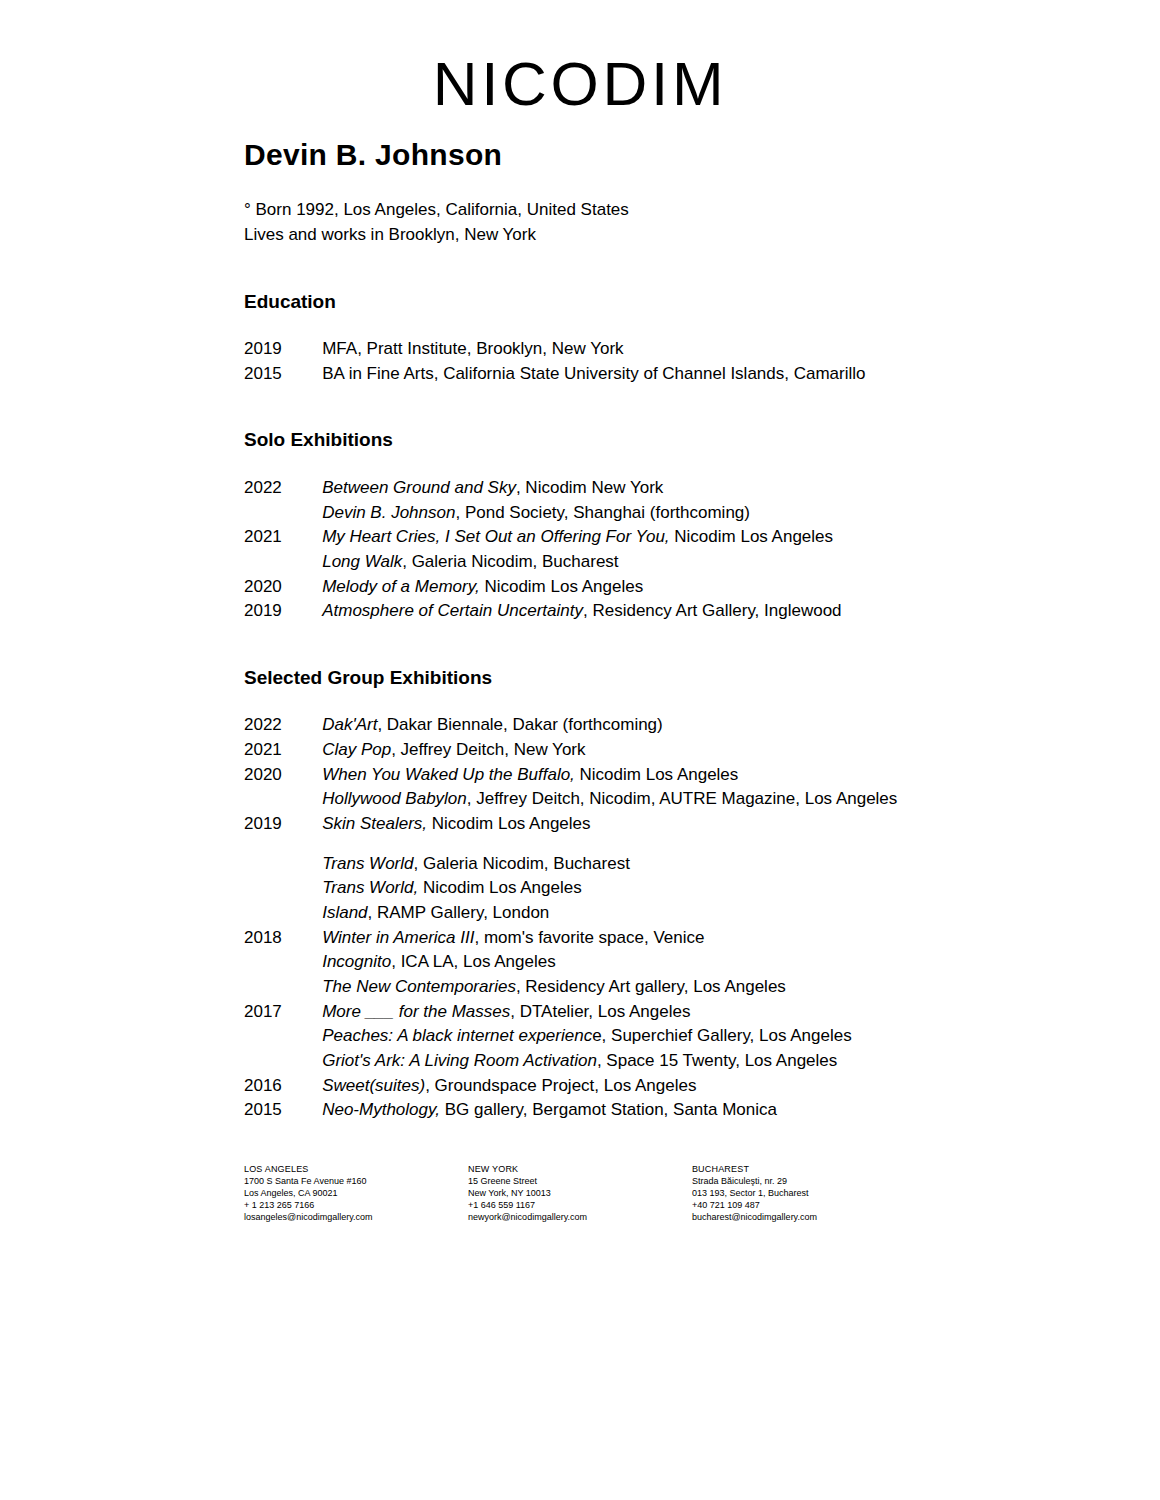NICODIM
Devin B. Johnson
° Born 1992, Los Angeles, California, United States
Lives and works in Brooklyn, New York
Education
| 2019 | MFA, Pratt Institute, Brooklyn, New York |
| 2015 | BA in Fine Arts, California State University of Channel Islands, Camarillo |
Solo Exhibitions
| 2022 | Between Ground and Sky , Nicodim New York |
| | Devin B. Johnson , Pond Society, Shanghai (forthcoming) |
| 2021 | My Heart Cries, I Set Out an Offering For You, Nicodim Los Angeles |
| | Long Walk , Galeria Nicodim, Bucharest |
| 2020 | Melody of a Memory, Nicodim Los Angeles |
| 2019 | Atmosphere of Certain Uncertainty , Residency Art Gallery, Inglewood |
Selected Group Exhibitions
| 2022 | Dak'Art , Dakar Biennale, Dakar (forthcoming) |
| 2021 | Clay Pop , Jeffrey Deitch, New York |
| 2020 | When You Waked Up the Buffalo, Nicodim Los Angeles |
| | Hollywood Babylon , Jeffrey Deitch, Nicodim, AUTRE Magazine, Los Angeles |
| 2019 | Skin Stealers, Nicodim Los Angeles |
| | Trans World , Galeria Nicodim, Bucharest |
| | Trans World, Nicodim Los Angeles |
| | Island , RAMP Gallery, London |
| 2018 | Winter in America III , mom's favorite space, Venice |
| | Incognito , ICA LA, Los Angeles |
| | The New Contemporaries , Residency Art gallery, Los Angeles |
| 2017 | More ___ for the Masses , DTAtelier, Los Angeles |
| | Peaches: A black internet experienc e, Superchief Gallery, Los Angeles |
| | Griot's Ark: A Living Room Activation , Space 15 Twenty, Los Angeles |
| 2016 | Sweet(suites) , Groundspace Project, Los Angeles |
| 2015 | Neo-Mythology, BG gallery, Bergamot Station, Santa Monica |
LOS ANGELES
1700 S Santa Fe Avenue #160
Los Angeles, CA 90021
+ 1 213 265 7166
losangeles@nicodimgallery.com
NEW YORK
15 Greene Street
New York, NY 10013
+1 646 559 1167
newyork@nicodimgallery.com
BUCHAREST
Strada Băiculeşti, nr. 29
013 193, Sector 1, Bucharest
+40 721 109 487
bucharest@nicodimgallery.com